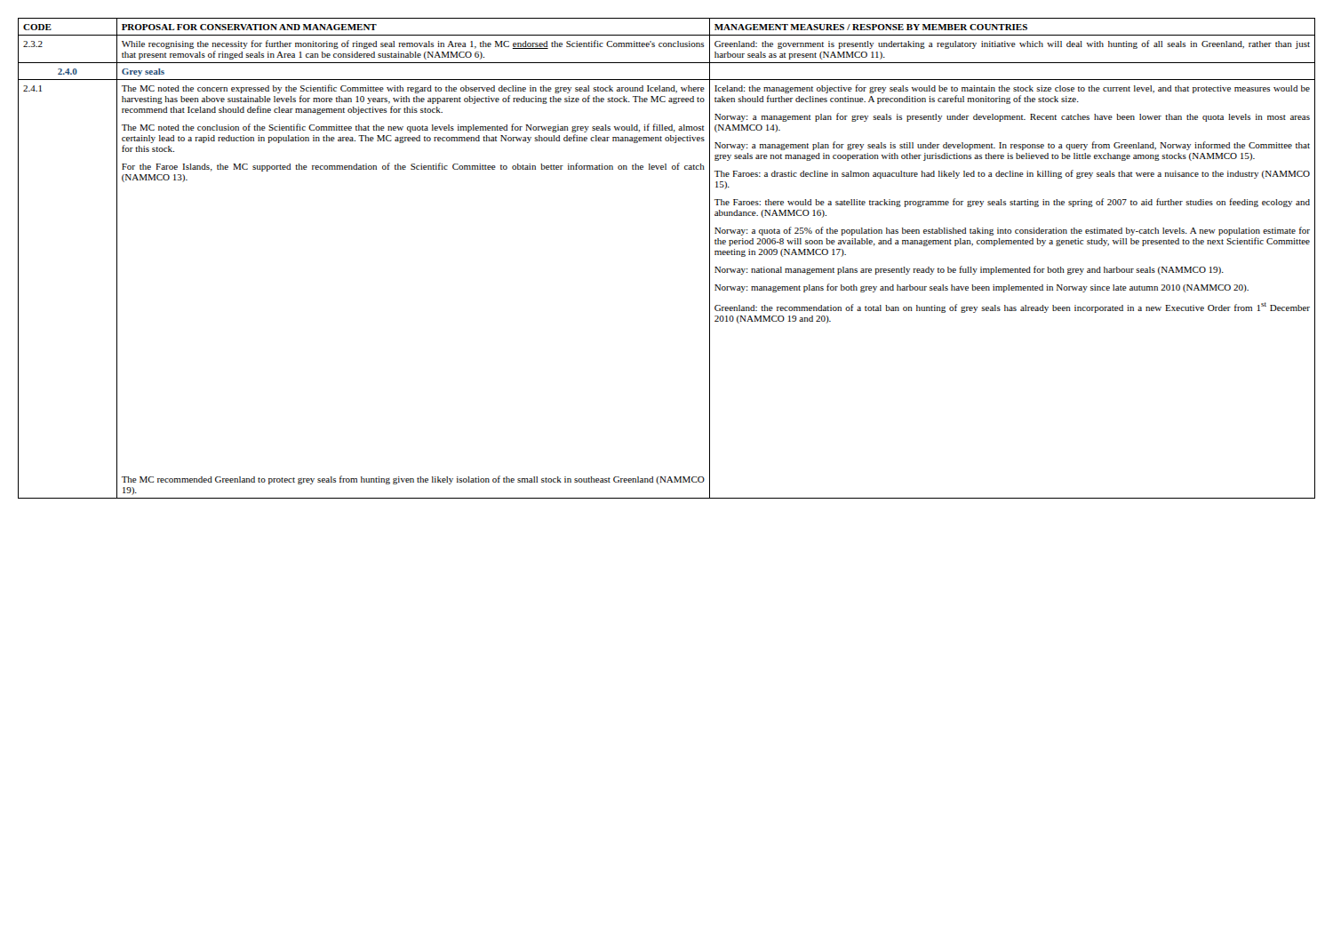| CODE | PROPOSAL FOR CONSERVATION AND MANAGEMENT | MANAGEMENT MEASURES / RESPONSE BY MEMBER COUNTRIES |
| --- | --- | --- |
| 2.3.2 | While recognising the necessity for further monitoring of ringed seal removals in Area 1, the MC endorsed the Scientific Committee's conclusions that present removals of ringed seals in Area 1 can be considered sustainable (NAMMCO 6). | Greenland: the government is presently undertaking a regulatory initiative which will deal with hunting of all seals in Greenland, rather than just harbour seals as at present (NAMMCO 11). |
| 2.4.0 | Grey seals | |
| 2.4.1 | The MC noted the concern expressed by the Scientific Committee with regard to the observed decline in the grey seal stock around Iceland, where harvesting has been above sustainable levels for more than 10 years, with the apparent objective of reducing the size of the stock. The MC agreed to recommend that Iceland should define clear management objectives for this stock. The MC noted the conclusion of the Scientific Committee that the new quota levels implemented for Norwegian grey seals would, if filled, almost certainly lead to a rapid reduction in population in the area. The MC agreed to recommend that Norway should define clear management objectives for this stock. For the Faroe Islands, the MC supported the recommendation of the Scientific Committee to obtain better information on the level of catch (NAMMCO 13). The MC recommended Greenland to protect grey seals from hunting given the likely isolation of the small stock in southeast Greenland (NAMMCO 19). | Iceland: the management objective for grey seals would be to maintain the stock size close to the current level, and that protective measures would be taken should further declines continue. A precondition is careful monitoring of the stock size. Norway: a management plan for grey seals is presently under development. Recent catches have been lower than the quota levels in most areas (NAMMCO 14). Norway: a management plan for grey seals is still under development. In response to a query from Greenland, Norway informed the Committee that grey seals are not managed in cooperation with other jurisdictions as there is believed to be little exchange among stocks (NAMMCO 15). The Faroes: a drastic decline in salmon aquaculture had likely led to a decline in killing of grey seals that were a nuisance to the industry (NAMMCO 15). The Faroes: there would be a satellite tracking programme for grey seals starting in the spring of 2007 to aid further studies on feeding ecology and abundance. (NAMMCO 16). Norway: a quota of 25% of the population has been established taking into consideration the estimated by-catch levels. A new population estimate for the period 2006-8 will soon be available, and a management plan, complemented by a genetic study, will be presented to the next Scientific Committee meeting in 2009 (NAMMCO 17). Norway: national management plans are presently ready to be fully implemented for both grey and harbour seals (NAMMCO 19). Norway: management plans for both grey and harbour seals have been implemented in Norway since late autumn 2010 (NAMMCO 20). Greenland: the recommendation of a total ban on hunting of grey seals has already been incorporated in a new Executive Order from 1 st December 2010 (NAMMCO 19 and 20). |